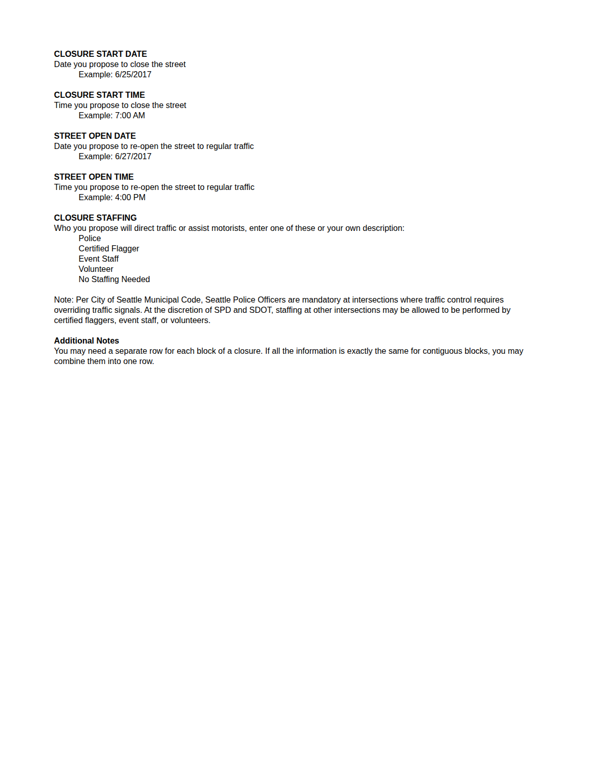Closure Start Date
Date you propose to close the street
Example: 6/25/2017
Closure Start Time
Time you propose to close the street
Example: 7:00 AM
Street Open Date
Date you propose to re-open the street to regular traffic
Example: 6/27/2017
Street Open Time
Time you propose to re-open the street to regular traffic
Example: 4:00 PM
Closure Staffing
Who you propose will direct traffic or assist motorists, enter one of these or your own description:
Police
Certified Flagger
Event Staff
Volunteer
No Staffing Needed
Note: Per City of Seattle Municipal Code, Seattle Police Officers are mandatory at intersections where traffic control requires overriding traffic signals. At the discretion of SPD and SDOT, staffing at other intersections may be allowed to be performed by certified flaggers, event staff, or volunteers.
Additional Notes
You may need a separate row for each block of a closure. If all the information is exactly the same for contiguous blocks, you may combine them into one row.